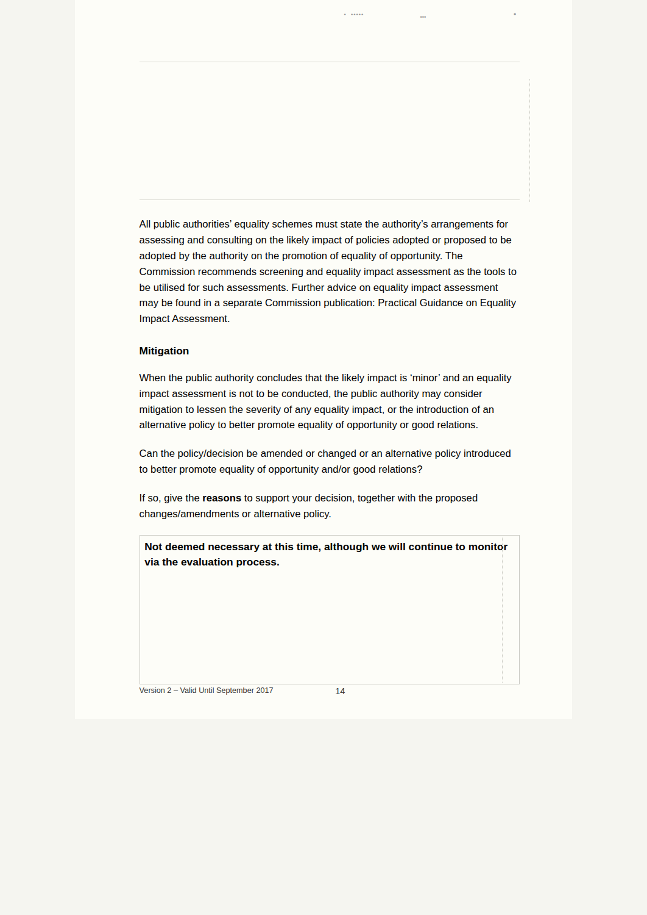• ••••• ••• •
All public authorities’ equality schemes must state the authority’s arrangements for assessing and consulting on the likely impact of policies adopted or proposed to be adopted by the authority on the promotion of equality of opportunity. The Commission recommends screening and equality impact assessment as the tools to be utilised for such assessments. Further advice on equality impact assessment may be found in a separate Commission publication: Practical Guidance on Equality Impact Assessment.
Mitigation
When the public authority concludes that the likely impact is ‘minor’ and an equality impact assessment is not to be conducted, the public authority may consider mitigation to lessen the severity of any equality impact, or the introduction of an alternative policy to better promote equality of opportunity or good relations.
Can the policy/decision be amended or changed or an alternative policy introduced to better promote equality of opportunity and/or good relations?
If so, give the reasons to support your decision, together with the proposed changes/amendments or alternative policy.
Not deemed necessary at this time, although we will continue to monitor via the evaluation process.
Version 2 – Valid Until September 2017 14